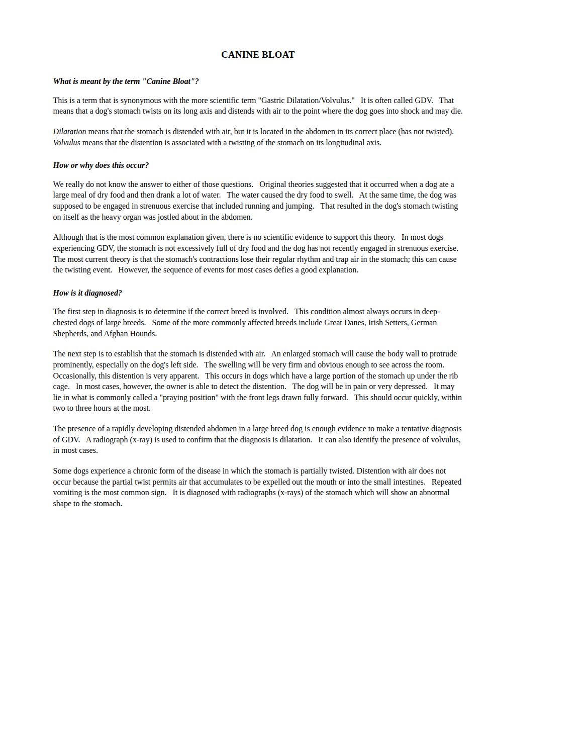CANINE BLOAT
What is meant by the term "Canine Bloat"?
This is a term that is synonymous with the more scientific term "Gastric Dilatation/Volvulus." It is often called GDV. That means that a dog's stomach twists on its long axis and distends with air to the point where the dog goes into shock and may die.
Dilatation means that the stomach is distended with air, but it is located in the abdomen in its correct place (has not twisted). Volvulus means that the distention is associated with a twisting of the stomach on its longitudinal axis.
How or why does this occur?
We really do not know the answer to either of those questions. Original theories suggested that it occurred when a dog ate a large meal of dry food and then drank a lot of water. The water caused the dry food to swell. At the same time, the dog was supposed to be engaged in strenuous exercise that included running and jumping. That resulted in the dog's stomach twisting on itself as the heavy organ was jostled about in the abdomen.
Although that is the most common explanation given, there is no scientific evidence to support this theory. In most dogs experiencing GDV, the stomach is not excessively full of dry food and the dog has not recently engaged in strenuous exercise. The most current theory is that the stomach's contractions lose their regular rhythm and trap air in the stomach; this can cause the twisting event. However, the sequence of events for most cases defies a good explanation.
How is it diagnosed?
The first step in diagnosis is to determine if the correct breed is involved. This condition almost always occurs in deep-chested dogs of large breeds. Some of the more commonly affected breeds include Great Danes, Irish Setters, German Shepherds, and Afghan Hounds.
The next step is to establish that the stomach is distended with air. An enlarged stomach will cause the body wall to protrude prominently, especially on the dog's left side. The swelling will be very firm and obvious enough to see across the room. Occasionally, this distention is very apparent. This occurs in dogs which have a large portion of the stomach up under the rib cage. In most cases, however, the owner is able to detect the distention. The dog will be in pain or very depressed. It may lie in what is commonly called a "praying position" with the front legs drawn fully forward. This should occur quickly, within two to three hours at the most.
The presence of a rapidly developing distended abdomen in a large breed dog is enough evidence to make a tentative diagnosis of GDV. A radiograph (x-ray) is used to confirm that the diagnosis is dilatation. It can also identify the presence of volvulus, in most cases.
Some dogs experience a chronic form of the disease in which the stomach is partially twisted. Distention with air does not occur because the partial twist permits air that accumulates to be expelled out the mouth or into the small intestines. Repeated vomiting is the most common sign. It is diagnosed with radiographs (x-rays) of the stomach which will show an abnormal shape to the stomach.